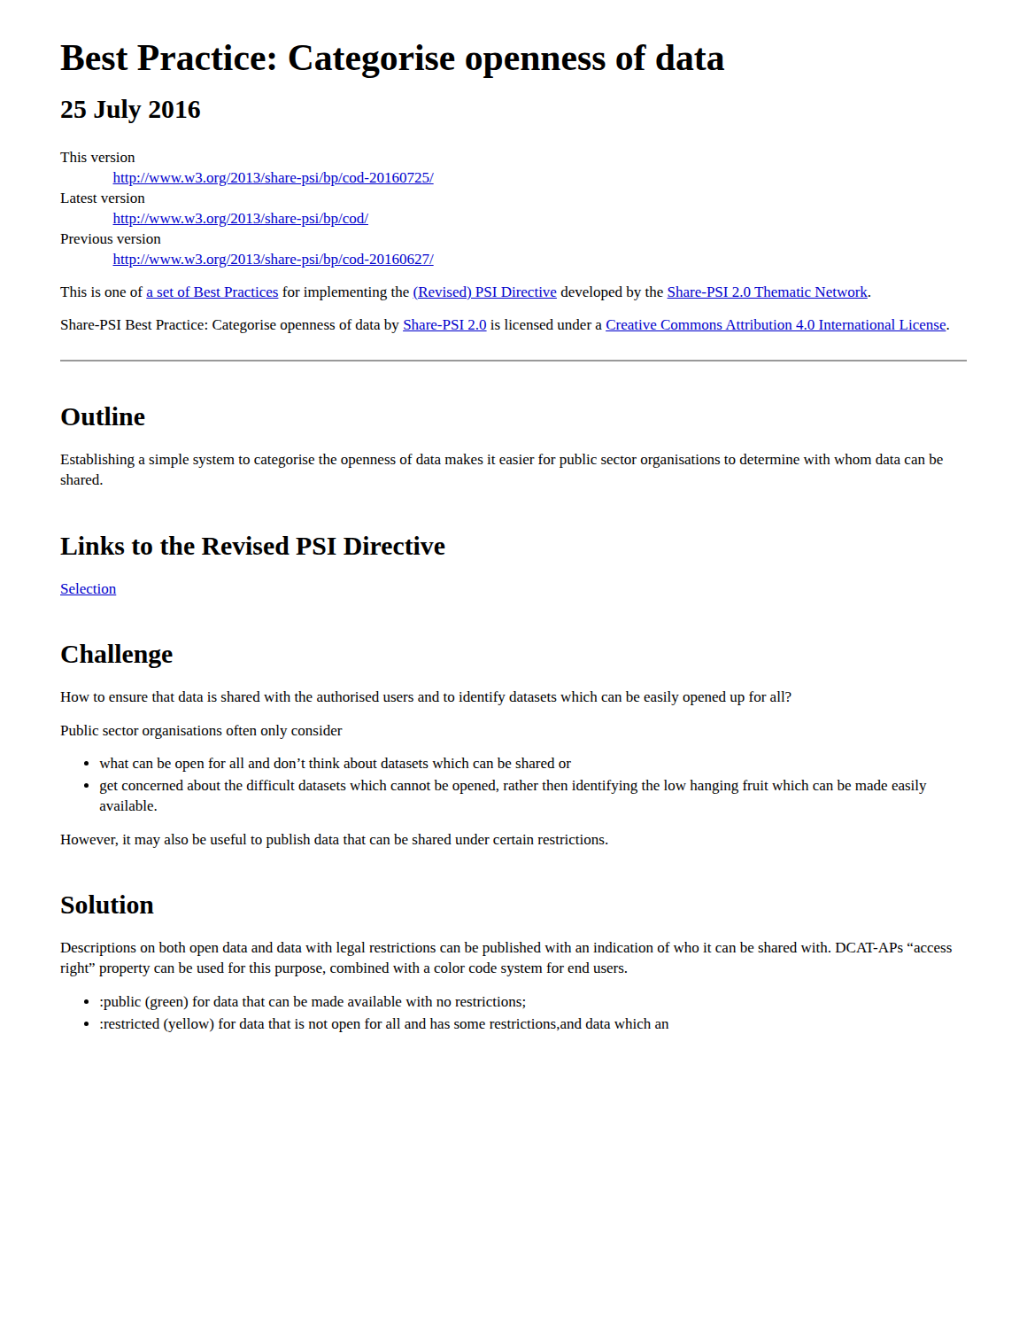Best Practice: Categorise openness of data
25 July 2016
This version
http://www.w3.org/2013/share-psi/bp/cod-20160725/
Latest version
http://www.w3.org/2013/share-psi/bp/cod/
Previous version
http://www.w3.org/2013/share-psi/bp/cod-20160627/
This is one of a set of Best Practices for implementing the (Revised) PSI Directive developed by the Share-PSI 2.0 Thematic Network.
Share-PSI Best Practice: Categorise openness of data by Share-PSI 2.0 is licensed under a Creative Commons Attribution 4.0 International License.
Outline
Establishing a simple system to categorise the openness of data makes it easier for public sector organisations to determine with whom data can be shared.
Links to the Revised PSI Directive
Selection
Challenge
How to ensure that data is shared with the authorised users and to identify datasets which can be easily opened up for all?
Public sector organisations often only consider
what can be open for all and don’t think about datasets which can be shared or
get concerned about the difficult datasets which cannot be opened, rather then identifying the low hanging fruit which can be made easily available.
However, it may also be useful to publish data that can be shared under certain restrictions.
Solution
Descriptions on both open data and data with legal restrictions can be published with an indication of who it can be shared with. DCAT-APs “access right” property can be used for this purpose, combined with a color code system for end users.
:public (green) for data that can be made available with no restrictions;
:restricted (yellow) for data that is not open for all and has some restrictions,and data which an